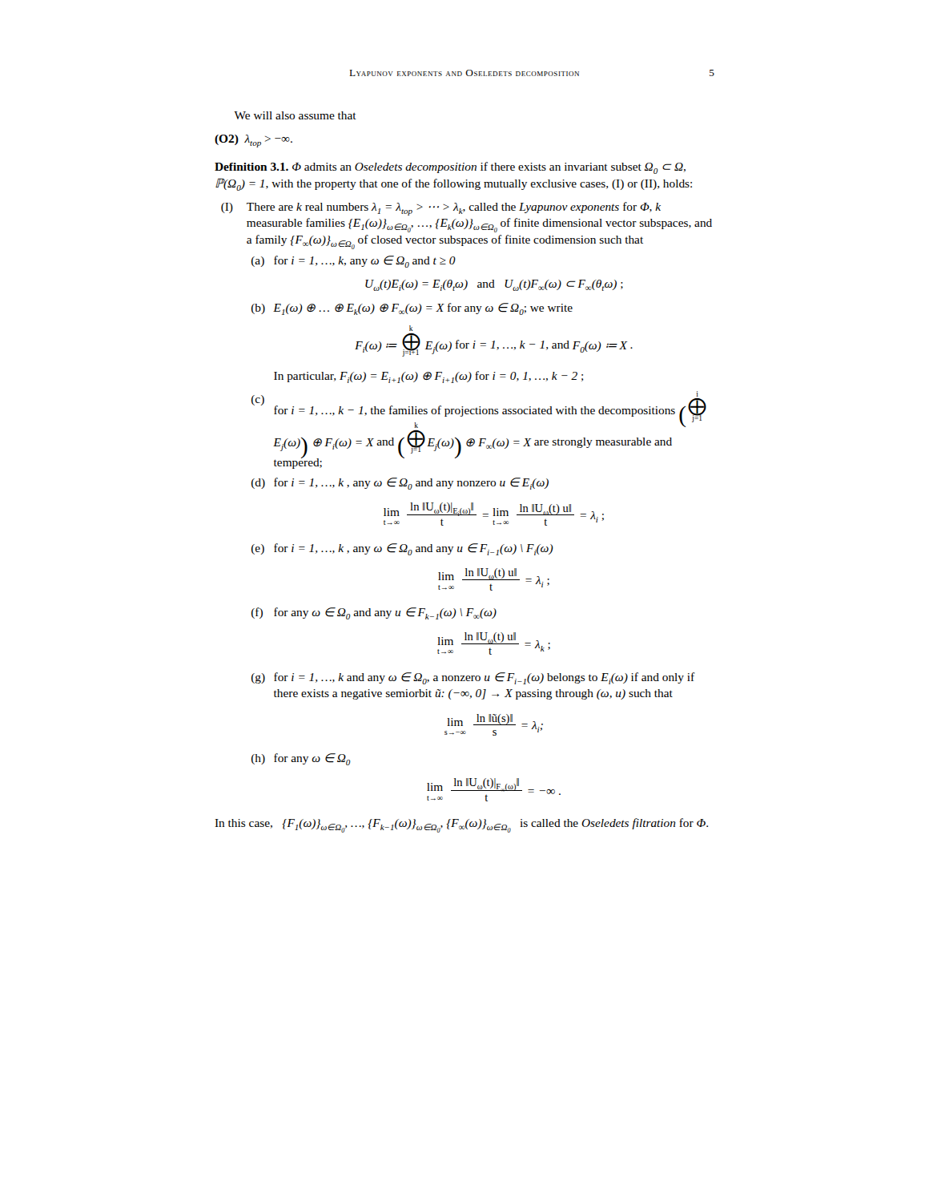Lyapunov exponents and Oseledets decomposition 5
We will also assume that
(O2) λtop > −∞.
Definition 3.1. Φ admits an Oseledets decomposition if there exists an invariant subset Ω0 ⊂ Ω, ℙ(Ω0) = 1, with the property that one of the following mutually exclusive cases, (I) or (II), holds:
(I) There are k real numbers λ1 = λtop > ⋯ > λk, called the Lyapunov exponents for Φ, k measurable families {E1(ω)}ω∈Ω0, …, {Ek(ω)}ω∈Ω0 of finite dimensional vector subspaces, and a family {F∞(ω)}ω∈Ω0 of closed vector subspaces of finite codimension such that
(a) for i = 1, …, k, any ω ∈ Ω0 and t ≥ 0
Uω(t)Ei(ω) = Ei(θtω) and Uω(t)F∞(ω) ⊂ F∞(θtω) ;
(b) E1(ω) ⊕ … ⊕ Ek(ω) ⊕ F∞(ω) = X for any ω ∈ Ω0; we write
Fi(ω) ≔ k⨁j=i+1 Ej(ω) for i = 1, …, k − 1, and F0(ω) ≔ X .
In particular, Fi(ω) = Ei+1(ω) ⊕ Fi+1(ω) for i = 0, 1, …, k − 2 ;
(c) for i = 1, …, k − 1, the families of projections associated with the decompositions (i⨁j=1 Ej(ω)) ⊕ Fi(ω) = X and (k⨁j=1 Ej(ω)) ⊕ F∞(ω) = X are strongly measurable and tempered;
(d) for i = 1, …, k , any ω ∈ Ω0 and any nonzero u ∈ Ei(ω)
lim t→∞ ln ‖Uω(t)|Ei(ω)‖t = lim t→∞ ln ‖Uω(t) u‖t = λi ;
(e) for i = 1, …, k , any ω ∈ Ω0 and any u ∈ Fi−1(ω) \ Fi(ω)
lim t→∞ ln ‖Uω(t) u‖t = λi ;
(f) for any ω ∈ Ω0 and any u ∈ Fk−1(ω) \ F∞(ω)
lim t→∞ ln ‖Uω(t) u‖t = λk ;
(g) for i = 1, …, k and any ω ∈ Ω0, a nonzero u ∈ Fi−1(ω) belongs to Ei(ω) if and only if there exists a negative semiorbit ũ: (−∞, 0] → X passing through (ω, u) such that
lim s→−∞ ln ‖ũ(s)‖s = λi;
(h) for any ω ∈ Ω0
lim t→∞ ln ‖Uω(t)|F∞(ω)‖t = −∞ .
In this case, {F1(ω)}ω∈Ω0, …, {Fk−1(ω)}ω∈Ω0, {F∞(ω)}ω∈Ω0 is called the Oseledets filtration for Φ.